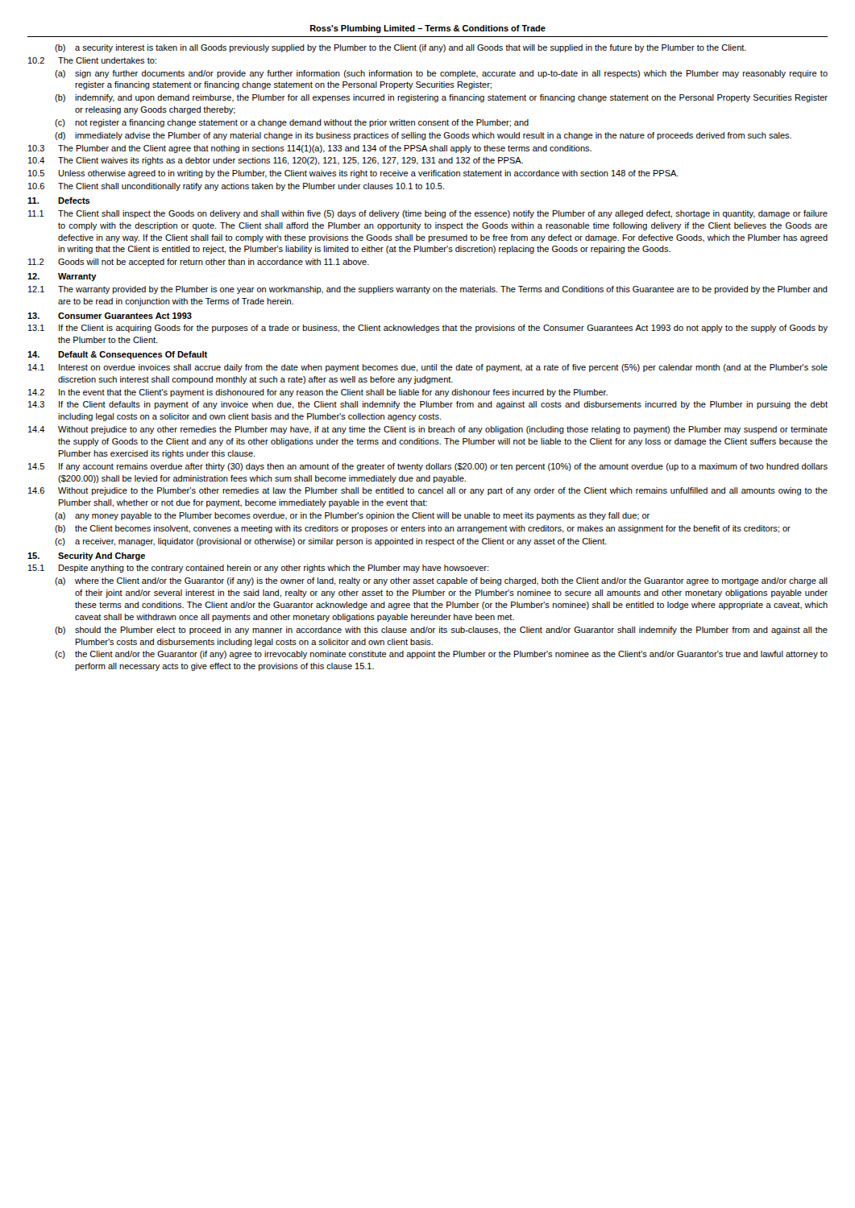Ross's Plumbing Limited – Terms & Conditions of Trade
(b)
a security interest is taken in all Goods previously supplied by the Plumber to the Client (if any) and all Goods that will be supplied in the future by the Plumber to the Client.
10.2
The Client undertakes to:
(a)
sign any further documents and/or provide any further information (such information to be complete, accurate and up-to-date in all respects) which the Plumber may reasonably require to register a financing statement or financing change statement on the Personal Property Securities Register;
(b)
indemnify, and upon demand reimburse, the Plumber for all expenses incurred in registering a financing statement or financing change statement on the Personal Property Securities Register or releasing any Goods charged thereby;
(c)
not register a financing change statement or a change demand without the prior written consent of the Plumber; and
(d)
immediately advise the Plumber of any material change in its business practices of selling the Goods which would result in a change in the nature of proceeds derived from such sales.
10.3
The Plumber and the Client agree that nothing in sections 114(1)(a), 133 and 134 of the PPSA shall apply to these terms and conditions.
10.4
The Client waives its rights as a debtor under sections 116, 120(2), 121, 125, 126, 127, 129, 131 and 132 of the PPSA.
10.5
Unless otherwise agreed to in writing by the Plumber, the Client waives its right to receive a verification statement in accordance with section 148 of the PPSA.
10.6
The Client shall unconditionally ratify any actions taken by the Plumber under clauses 10.1 to 10.5.
11. Defects
11.1
The Client shall inspect the Goods on delivery and shall within five (5) days of delivery (time being of the essence) notify the Plumber of any alleged defect, shortage in quantity, damage or failure to comply with the description or quote. The Client shall afford the Plumber an opportunity to inspect the Goods within a reasonable time following delivery if the Client believes the Goods are defective in any way. If the Client shall fail to comply with these provisions the Goods shall be presumed to be free from any defect or damage. For defective Goods, which the Plumber has agreed in writing that the Client is entitled to reject, the Plumber's liability is limited to either (at the Plumber's discretion) replacing the Goods or repairing the Goods.
11.2
Goods will not be accepted for return other than in accordance with 11.1 above.
12. Warranty
12.1
The warranty provided by the Plumber is one year on workmanship, and the suppliers warranty on the materials. The Terms and Conditions of this Guarantee are to be provided by the Plumber and are to be read in conjunction with the Terms of Trade herein.
13. Consumer Guarantees Act 1993
13.1
If the Client is acquiring Goods for the purposes of a trade or business, the Client acknowledges that the provisions of the Consumer Guarantees Act 1993 do not apply to the supply of Goods by the Plumber to the Client.
14. Default & Consequences Of Default
14.1
Interest on overdue invoices shall accrue daily from the date when payment becomes due, until the date of payment, at a rate of five percent (5%) per calendar month (and at the Plumber's sole discretion such interest shall compound monthly at such a rate) after as well as before any judgment.
14.2
In the event that the Client's payment is dishonoured for any reason the Client shall be liable for any dishonour fees incurred by the Plumber.
14.3
If the Client defaults in payment of any invoice when due, the Client shall indemnify the Plumber from and against all costs and disbursements incurred by the Plumber in pursuing the debt including legal costs on a solicitor and own client basis and the Plumber's collection agency costs.
14.4
Without prejudice to any other remedies the Plumber may have, if at any time the Client is in breach of any obligation (including those relating to payment) the Plumber may suspend or terminate the supply of Goods to the Client and any of its other obligations under the terms and conditions. The Plumber will not be liable to the Client for any loss or damage the Client suffers because the Plumber has exercised its rights under this clause.
14.5
If any account remains overdue after thirty (30) days then an amount of the greater of twenty dollars ($20.00) or ten percent (10%) of the amount overdue (up to a maximum of two hundred dollars ($200.00)) shall be levied for administration fees which sum shall become immediately due and payable.
14.6
Without prejudice to the Plumber's other remedies at law the Plumber shall be entitled to cancel all or any part of any order of the Client which remains unfulfilled and all amounts owing to the Plumber shall, whether or not due for payment, become immediately payable in the event that:
(a)
any money payable to the Plumber becomes overdue, or in the Plumber's opinion the Client will be unable to meet its payments as they fall due; or
(b)
the Client becomes insolvent, convenes a meeting with its creditors or proposes or enters into an arrangement with creditors, or makes an assignment for the benefit of its creditors; or
(c)
a receiver, manager, liquidator (provisional or otherwise) or similar person is appointed in respect of the Client or any asset of the Client.
15. Security And Charge
15.1
Despite anything to the contrary contained herein or any other rights which the Plumber may have howsoever:
(a)
where the Client and/or the Guarantor (if any) is the owner of land, realty or any other asset capable of being charged, both the Client and/or the Guarantor agree to mortgage and/or charge all of their joint and/or several interest in the said land, realty or any other asset to the Plumber or the Plumber's nominee to secure all amounts and other monetary obligations payable under these terms and conditions. The Client and/or the Guarantor acknowledge and agree that the Plumber (or the Plumber's nominee) shall be entitled to lodge where appropriate a caveat, which caveat shall be withdrawn once all payments and other monetary obligations payable hereunder have been met.
(b)
should the Plumber elect to proceed in any manner in accordance with this clause and/or its sub-clauses, the Client and/or Guarantor shall indemnify the Plumber from and against all the Plumber's costs and disbursements including legal costs on a solicitor and own client basis.
(c)
the Client and/or the Guarantor (if any) agree to irrevocably nominate constitute and appoint the Plumber or the Plumber's nominee as the Client's and/or Guarantor's true and lawful attorney to perform all necessary acts to give effect to the provisions of this clause 15.1.